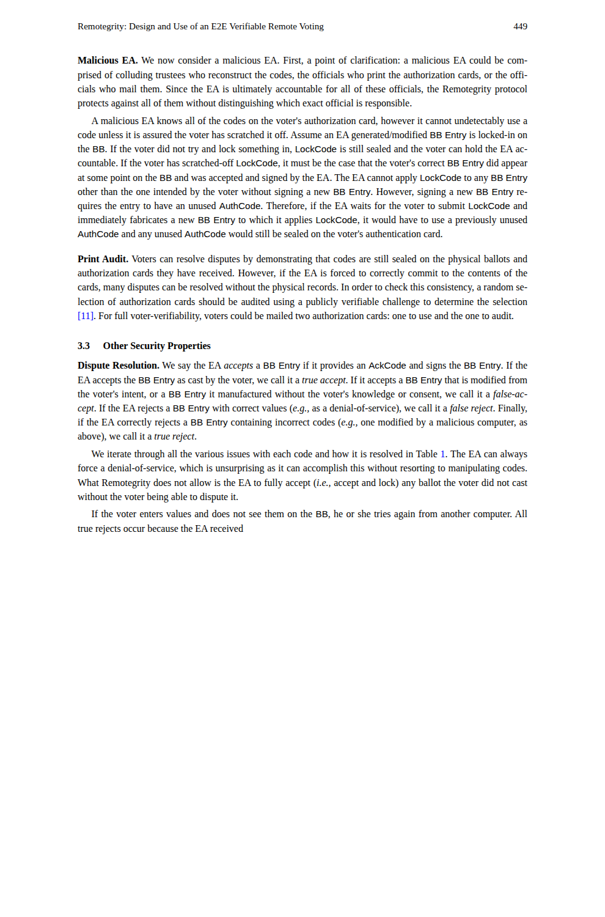Remotegrity: Design and Use of an E2E Verifiable Remote Voting 449
Malicious EA. We now consider a malicious EA. First, a point of clarification: a malicious EA could be comprised of colluding trustees who reconstruct the codes, the officials who print the authorization cards, or the officials who mail them. Since the EA is ultimately accountable for all of these officials, the Remotegrity protocol protects against all of them without distinguishing which exact official is responsible.
A malicious EA knows all of the codes on the voter's authorization card, however it cannot undetectably use a code unless it is assured the voter has scratched it off. Assume an EA generated/modified BB Entry is locked-in on the BB. If the voter did not try and lock something in, LockCode is still sealed and the voter can hold the EA accountable. If the voter has scratched-off LockCode, it must be the case that the voter's correct BB Entry did appear at some point on the BB and was accepted and signed by the EA. The EA cannot apply LockCode to any BB Entry other than the one intended by the voter without signing a new BB Entry. However, signing a new BB Entry requires the entry to have an unused AuthCode. Therefore, if the EA waits for the voter to submit LockCode and immediately fabricates a new BB Entry to which it applies LockCode, it would have to use a previously unused AuthCode and any unused AuthCode would still be sealed on the voter's authentication card.
Print Audit. Voters can resolve disputes by demonstrating that codes are still sealed on the physical ballots and authorization cards they have received. However, if the EA is forced to correctly commit to the contents of the cards, many disputes can be resolved without the physical records. In order to check this consistency, a random selection of authorization cards should be audited using a publicly verifiable challenge to determine the selection [11]. For full voter-verifiability, voters could be mailed two authorization cards: one to use and the one to audit.
3.3 Other Security Properties
Dispute Resolution. We say the EA accepts a BB Entry if it provides an AckCode and signs the BB Entry. If the EA accepts the BB Entry as cast by the voter, we call it a true accept. If it accepts a BB Entry that is modified from the voter's intent, or a BB Entry it manufactured without the voter's knowledge or consent, we call it a false-accept. If the EA rejects a BB Entry with correct values (e.g., as a denial-of-service), we call it a false reject. Finally, if the EA correctly rejects a BB Entry containing incorrect codes (e.g., one modified by a malicious computer, as above), we call it a true reject.
We iterate through all the various issues with each code and how it is resolved in Table 1. The EA can always force a denial-of-service, which is unsurprising as it can accomplish this without resorting to manipulating codes. What Remotegrity does not allow is the EA to fully accept (i.e., accept and lock) any ballot the voter did not cast without the voter being able to dispute it.
If the voter enters values and does not see them on the BB, he or she tries again from another computer. All true rejects occur because the EA received